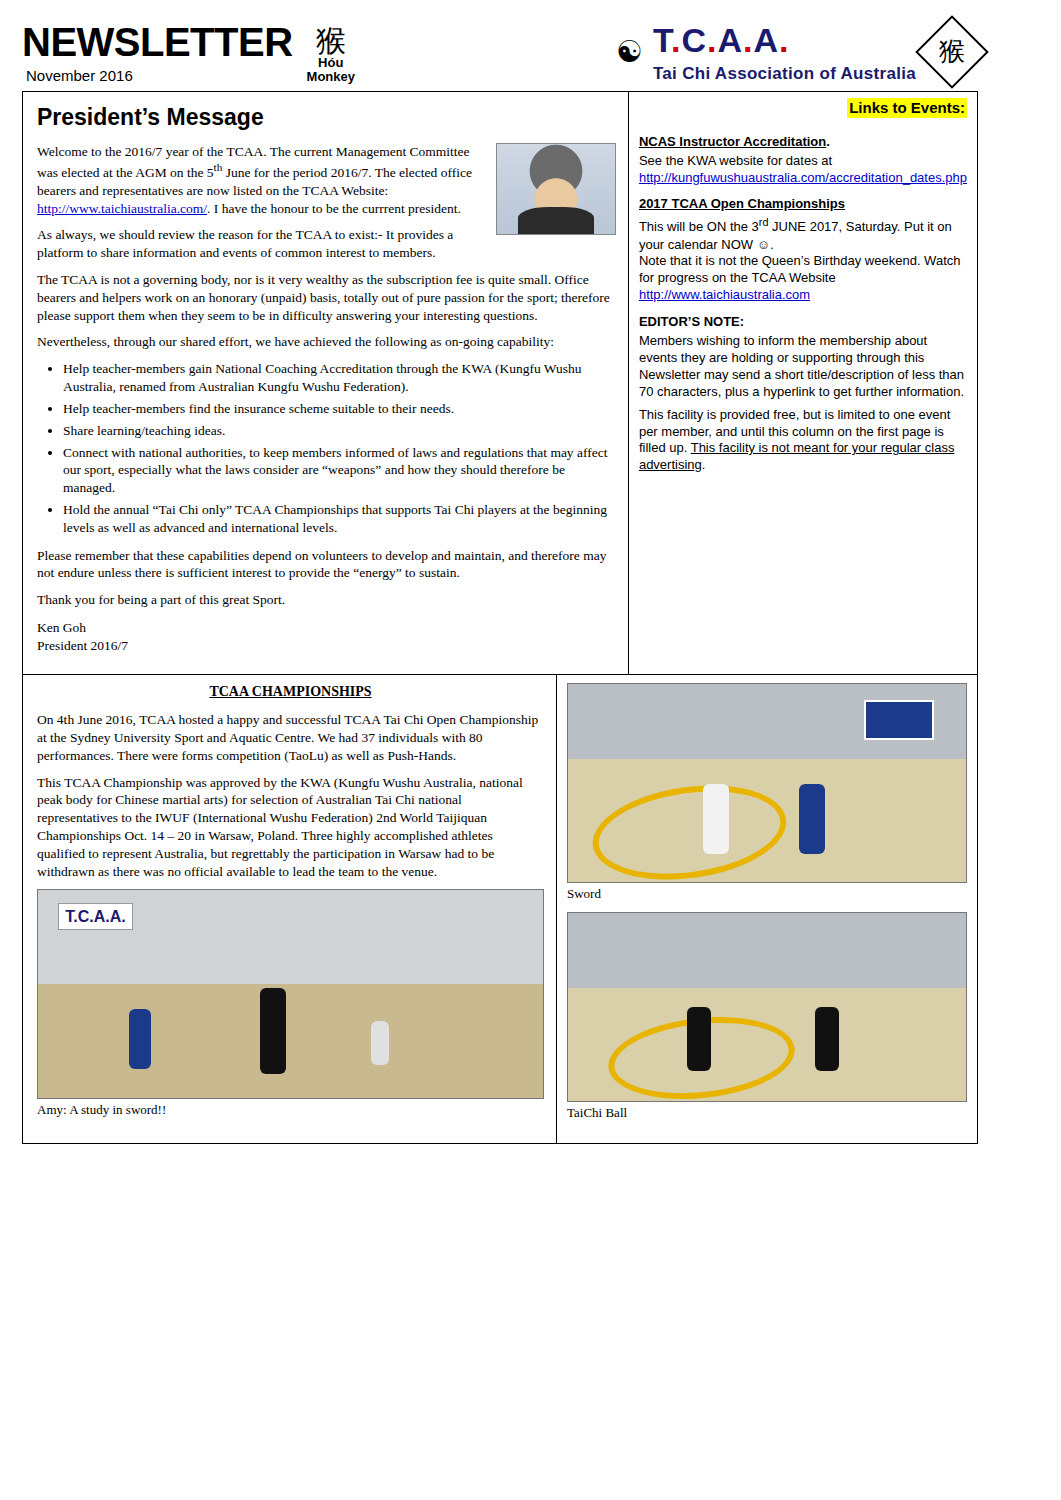NEWSLETTER
November 2016
猴 Hóu
Monkey
☯
T. C. A. A.
Tai Chi Association of Australia
猴
President’s Message
Welcome to the 2016/7 year of the TCAA. The current Management Committee was elected at the AGM on the 5th June for the period 2016/7. The elected office bearers and representatives are now listed on the TCAA Website: http://www.taichiaustralia.com/. I have the honour to be the currrent president.
As always, we should review the reason for the TCAA to exist:- It provides a platform to share information and events of common interest to members.
The TCAA is not a governing body, nor is it very wealthy as the subscription fee is quite small. Office bearers and helpers work on an honorary (unpaid) basis, totally out of pure passion for the sport; therefore please support them when they seem to be in difficulty answering your interesting questions.
Nevertheless, through our shared effort, we have achieved the following as on-going capability:
Help teacher-members gain National Coaching Accreditation through the KWA (Kungfu Wushu Australia, renamed from Australian Kungfu Wushu Federation).
Help teacher-members find the insurance scheme suitable to their needs.
Share learning/teaching ideas.
Connect with national authorities, to keep members informed of laws and regulations that may affect our sport, especially what the laws consider are “weapons” and how they should therefore be managed.
Hold the annual “Tai Chi only” TCAA Championships that supports Tai Chi players at the beginning levels as well as advanced and international levels.
Please remember that these capabilities depend on volunteers to develop and maintain, and therefore may not endure unless there is sufficient interest to provide the “energy” to sustain.
Thank you for being a part of this great Sport.
Ken Goh
President 2016/7
Links to Events:
NCAS Instructor Accreditation.
See the KWA website for dates at http://kungfuwushuaustralia.com/accreditation_dates.php
2017 TCAA Open Championships
This will be ON the 3rd JUNE 2017, Saturday. Put it on your calendar NOW ☺.
Note that it is not the Queen’s Birthday weekend. Watch for progress on the TCAA Website http://www.taichiaustralia.com
EDITOR’S NOTE:
Members wishing to inform the membership about events they are holding or supporting through this Newsletter may send a short title/description of less than 70 characters, plus a hyperlink to get further information.
This facility is provided free, but is limited to one event per member, and until this column on the first page is filled up. This facility is not meant for your regular class advertising.
TCAA CHAMPIONSHIPS
On 4th June 2016, TCAA hosted a happy and successful TCAA Tai Chi Open Championship at the Sydney University Sport and Aquatic Centre. We had 37 individuals with 80 performances. There were forms competition (TaoLu) as well as Push-Hands.
This TCAA Championship was approved by the KWA (Kungfu Wushu Australia, national peak body for Chinese martial arts) for selection of Australian Tai Chi national representatives to the IWUF (International Wushu Federation) 2nd World Taijiquan Championships Oct. 14 – 20 in Warsaw, Poland. Three highly accomplished athletes qualified to represent Australia, but regrettably the participation in Warsaw had to be withdrawn as there was no official available to lead the team to the venue.
Amy: A study in sword!!
Sword
TaiChi Ball